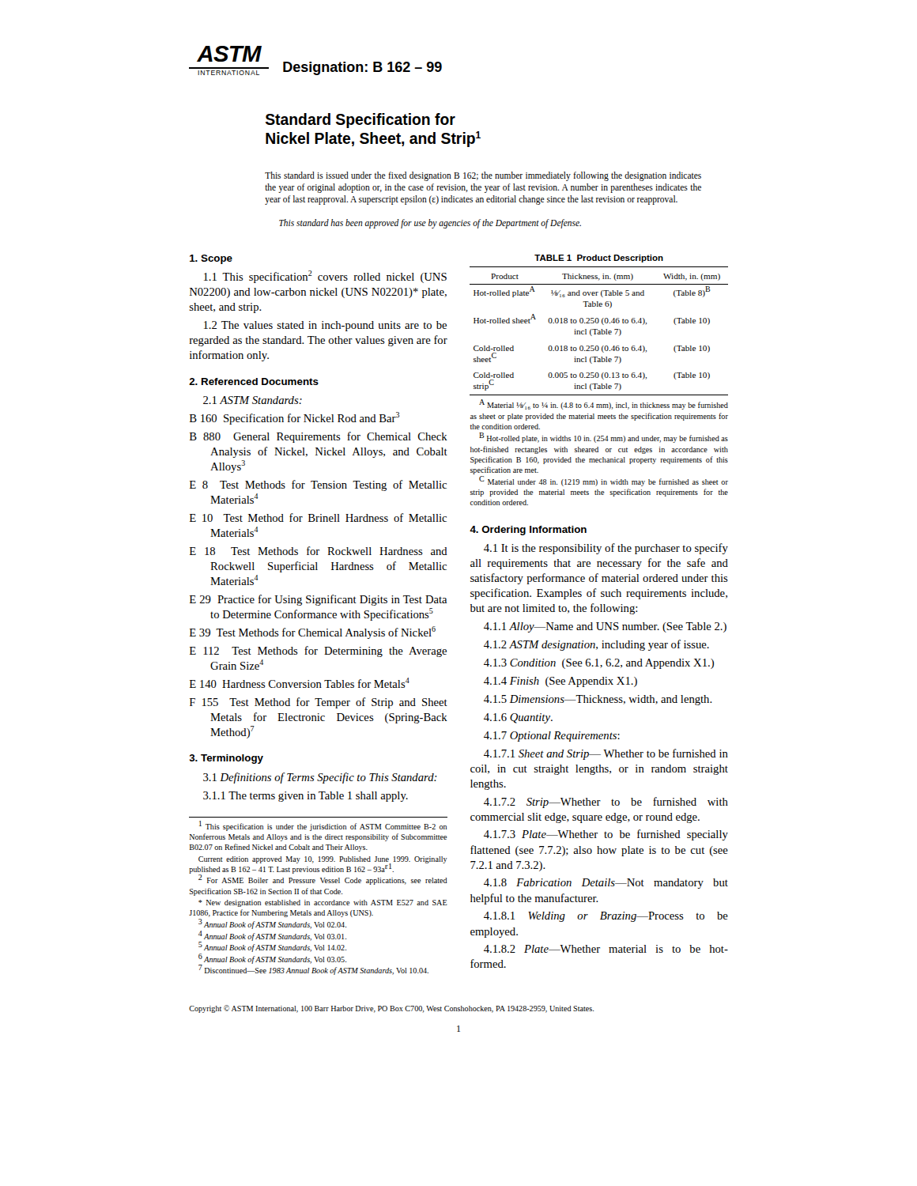ASTM
INTERNATIONAL
Designation: B 162 – 99
Standard Specification for
Nickel Plate, Sheet, and Strip1
This standard is issued under the fixed designation B 162; the number immediately following the designation indicates the year of original adoption or, in the case of revision, the year of last revision. A number in parentheses indicates the year of last reapproval. A superscript epsilon (ε) indicates an editorial change since the last revision or reapproval.
This standard has been approved for use by agencies of the Department of Defense.
1. Scope
1.1 This specification2 covers rolled nickel (UNS N02200) and low-carbon nickel (UNS N02201)* plate, sheet, and strip.
1.2 The values stated in inch-pound units are to be regarded as the standard. The other values given are for information only.
2. Referenced Documents
2.1 ASTM Standards:
B 160 Specification for Nickel Rod and Bar3
B 880 General Requirements for Chemical Check Analysis of Nickel, Nickel Alloys, and Cobalt Alloys3
E 8 Test Methods for Tension Testing of Metallic Materials4
E 10 Test Method for Brinell Hardness of Metallic Materials4
E 18 Test Methods for Rockwell Hardness and Rockwell Superficial Hardness of Metallic Materials4
E 29 Practice for Using Significant Digits in Test Data to Determine Conformance with Specifications5
E 39 Test Methods for Chemical Analysis of Nickel6
E 112 Test Methods for Determining the Average Grain Size4
E 140 Hardness Conversion Tables for Metals4
F 155 Test Method for Temper of Strip and Sheet Metals for Electronic Devices (Spring-Back Method)7
3. Terminology
3.1 Definitions of Terms Specific to This Standard:
3.1.1 The terms given in Table 1 shall apply.
1 This specification is under the jurisdiction of ASTM Committee B-2 on Nonferrous Metals and Alloys and is the direct responsibility of Subcommittee B02.07 on Refined Nickel and Cobalt and Their Alloys.
Current edition approved May 10, 1999. Published June 1999. Originally published as B 162 – 41 T. Last previous edition B 162 – 93aε1.
2 For ASME Boiler and Pressure Vessel Code applications, see related Specification SB-162 in Section II of that Code.
* New designation established in accordance with ASTM E527 and SAE J1086, Practice for Numbering Metals and Alloys (UNS).
3 Annual Book of ASTM Standards, Vol 02.04.
4 Annual Book of ASTM Standards, Vol 03.01.
5 Annual Book of ASTM Standards, Vol 14.02.
6 Annual Book of ASTM Standards, Vol 03.05.
7 Discontinued—See 1983 Annual Book of ASTM Standards, Vol 10.04.
TABLE 1 Product Description
| Product | Thickness, in. (mm) | Width, in. (mm) |
| --- | --- | --- |
| Hot-rolled plate A | ⅛⁄₁₆ and over (Table 5 and Table 6) | (Table 8) B |
| Hot-rolled sheet A | 0.018 to 0.250 (0.46 to 6.4), incl (Table 7) | (Table 10) |
| Cold-rolled sheet C | 0.018 to 0.250 (0.46 to 6.4), incl (Table 7) | (Table 10) |
| Cold-rolled strip C | 0.005 to 0.250 (0.13 to 6.4), incl (Table 7) | (Table 10) |
A Material ⅛⁄₁₆ to ¼ in. (4.8 to 6.4 mm), incl, in thickness may be furnished as sheet or plate provided the material meets the specification requirements for the condition ordered.
B Hot-rolled plate, in widths 10 in. (254 mm) and under, may be furnished as hot-finished rectangles with sheared or cut edges in accordance with Specification B 160, provided the mechanical property requirements of this specification are met.
C Material under 48 in. (1219 mm) in width may be furnished as sheet or strip provided the material meets the specification requirements for the condition ordered.
4. Ordering Information
4.1 It is the responsibility of the purchaser to specify all requirements that are necessary for the safe and satisfactory performance of material ordered under this specification. Examples of such requirements include, but are not limited to, the following:
4.1.1 Alloy—Name and UNS number. (See Table 2.)
4.1.2 ASTM designation, including year of issue.
4.1.3 Condition (See 6.1, 6.2, and Appendix X1.)
4.1.4 Finish (See Appendix X1.)
4.1.5 Dimensions—Thickness, width, and length.
4.1.6 Quantity.
4.1.7 Optional Requirements:
4.1.7.1 Sheet and Strip— Whether to be furnished in coil, in cut straight lengths, or in random straight lengths.
4.1.7.2 Strip—Whether to be furnished with commercial slit edge, square edge, or round edge.
4.1.7.3 Plate—Whether to be furnished specially flattened (see 7.7.2); also how plate is to be cut (see 7.2.1 and 7.3.2).
4.1.8 Fabrication Details—Not mandatory but helpful to the manufacturer.
4.1.8.1 Welding or Brazing—Process to be employed.
4.1.8.2 Plate—Whether material is to be hot-formed.
Copyright © ASTM International, 100 Barr Harbor Drive, PO Box C700, West Conshohocken, PA 19428-2959, United States.
1